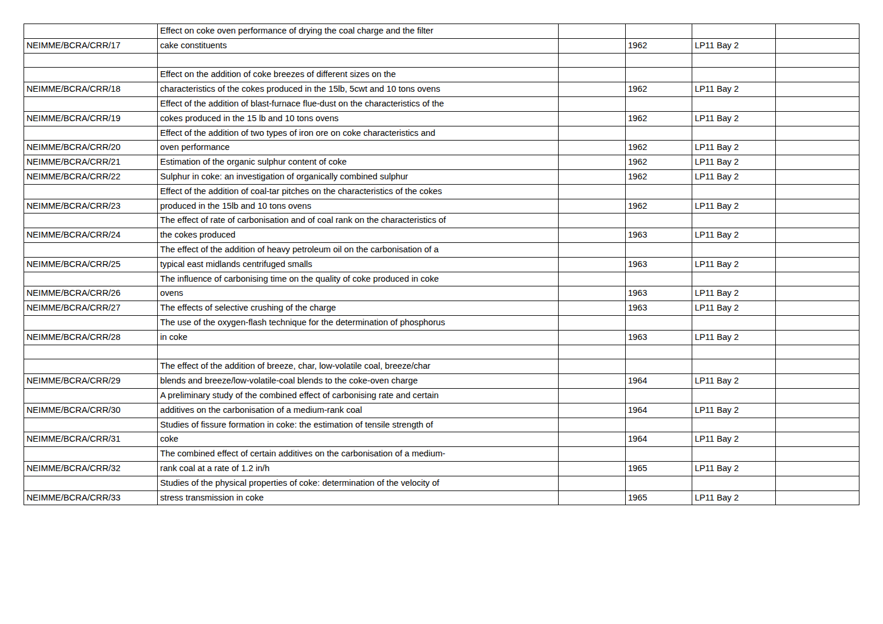| | Effect on coke oven performance of drying the coal charge and the filter | | | | |
| NEIMME/BCRA/CRR/17 | cake constituents | | 1962 | LP11 Bay 2 | |
| | Effect on the addition of coke breezes of different sizes on the | | | | |
| NEIMME/BCRA/CRR/18 | characteristics of the cokes produced in the 15lb, 5cwt and 10 tons ovens | | 1962 | LP11 Bay 2 | |
| | Effect of the addition of blast-furnace flue-dust on the characteristics of the | | | | |
| NEIMME/BCRA/CRR/19 | cokes produced in the 15 lb and 10 tons ovens | | 1962 | LP11 Bay 2 | |
| | Effect of the addition of two types of iron ore on coke characteristics and | | | | |
| NEIMME/BCRA/CRR/20 | oven performance | | 1962 | LP11 Bay 2 | |
| NEIMME/BCRA/CRR/21 | Estimation of the organic sulphur content of coke | | 1962 | LP11 Bay 2 | |
| NEIMME/BCRA/CRR/22 | Sulphur in coke: an investigation of organically combined sulphur | | 1962 | LP11 Bay 2 | |
| | Effect of the addition of coal-tar pitches on the characteristics of the cokes | | | | |
| NEIMME/BCRA/CRR/23 | produced in the 15lb and 10 tons ovens | | 1962 | LP11 Bay 2 | |
| | The effect of rate of carbonisation and of coal rank on the characteristics of | | | | |
| NEIMME/BCRA/CRR/24 | the cokes produced | | 1963 | LP11 Bay 2 | |
| | The effect of the addition of heavy petroleum oil on the carbonisation of a | | | | |
| NEIMME/BCRA/CRR/25 | typical east midlands centrifuged smalls | | 1963 | LP11 Bay 2 | |
| | The influence of carbonising time on the quality of coke produced in coke | | | | |
| NEIMME/BCRA/CRR/26 | ovens | | 1963 | LP11 Bay 2 | |
| NEIMME/BCRA/CRR/27 | The effects of selective crushing of the charge | | 1963 | LP11 Bay 2 | |
| | The use of the oxygen-flash technique for the determination of phosphorus | | | | |
| NEIMME/BCRA/CRR/28 | in coke | | 1963 | LP11 Bay 2 | |
| | The effect of the addition of breeze, char, low-volatile coal, breeze/char | | | | |
| NEIMME/BCRA/CRR/29 | blends and breeze/low-volatile-coal blends to the coke-oven charge | | 1964 | LP11 Bay 2 | |
| | A preliminary study of the combined effect of carbonising rate and certain | | | | |
| NEIMME/BCRA/CRR/30 | additives on the carbonisation of a medium-rank coal | | 1964 | LP11 Bay 2 | |
| | Studies of fissure formation in coke: the estimation of tensile strength of | | | | |
| NEIMME/BCRA/CRR/31 | coke | | 1964 | LP11 Bay 2 | |
| | The combined effect of certain additives on the carbonisation of a medium- | | | | |
| NEIMME/BCRA/CRR/32 | rank coal at a rate of 1.2 in/h | | 1965 | LP11 Bay 2 | |
| | Studies of the physical properties of coke: determination of the velocity of | | | | |
| NEIMME/BCRA/CRR/33 | stress transmission in coke | | 1965 | LP11 Bay 2 | |